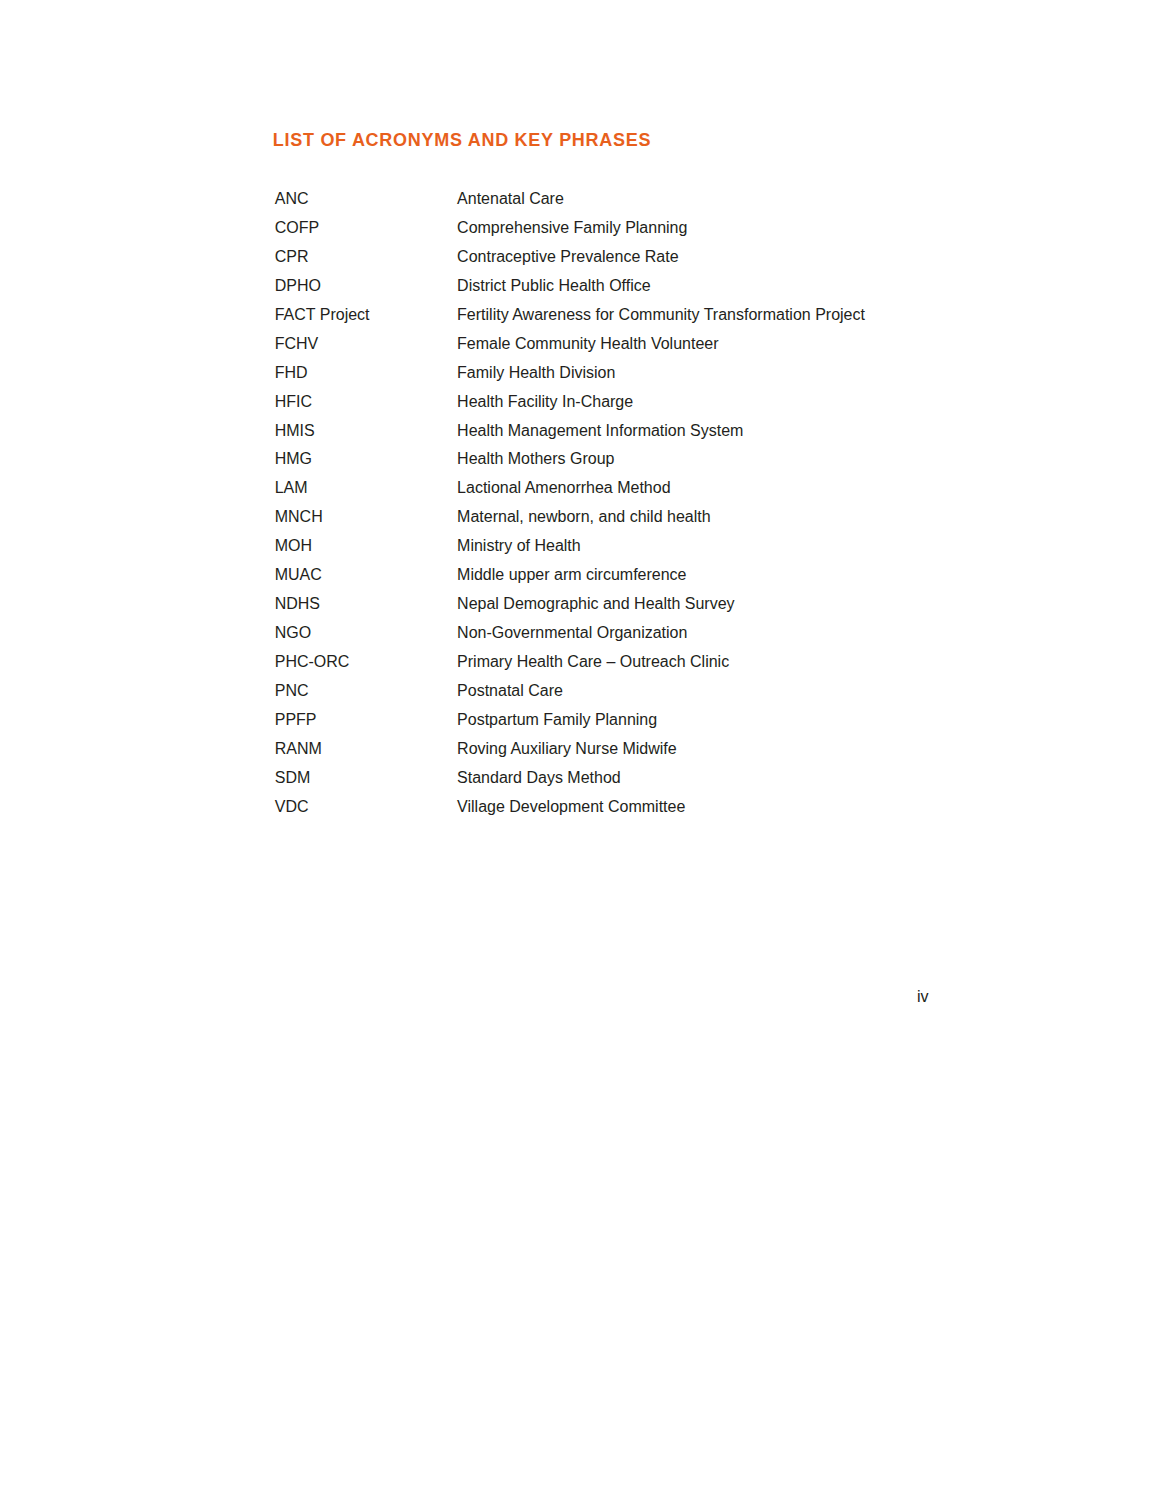List of Acronyms and Key Phrases
| ANC | Antenatal Care |
| COFP | Comprehensive Family Planning |
| CPR | Contraceptive Prevalence Rate |
| DPHO | District Public Health Office |
| FACT Project | Fertility Awareness for Community Transformation Project |
| FCHV | Female Community Health Volunteer |
| FHD | Family Health Division |
| HFIC | Health Facility In-Charge |
| HMIS | Health Management Information System |
| HMG | Health Mothers Group |
| LAM | Lactional Amenorrhea Method |
| MNCH | Maternal, newborn, and child health |
| MOH | Ministry of Health |
| MUAC | Middle upper arm circumference |
| NDHS | Nepal Demographic and Health Survey |
| NGO | Non-Governmental Organization |
| PHC-ORC | Primary Health Care – Outreach Clinic |
| PNC | Postnatal Care |
| PPFP | Postpartum Family Planning |
| RANM | Roving Auxiliary Nurse Midwife |
| SDM | Standard Days Method |
| VDC | Village Development Committee |
iv